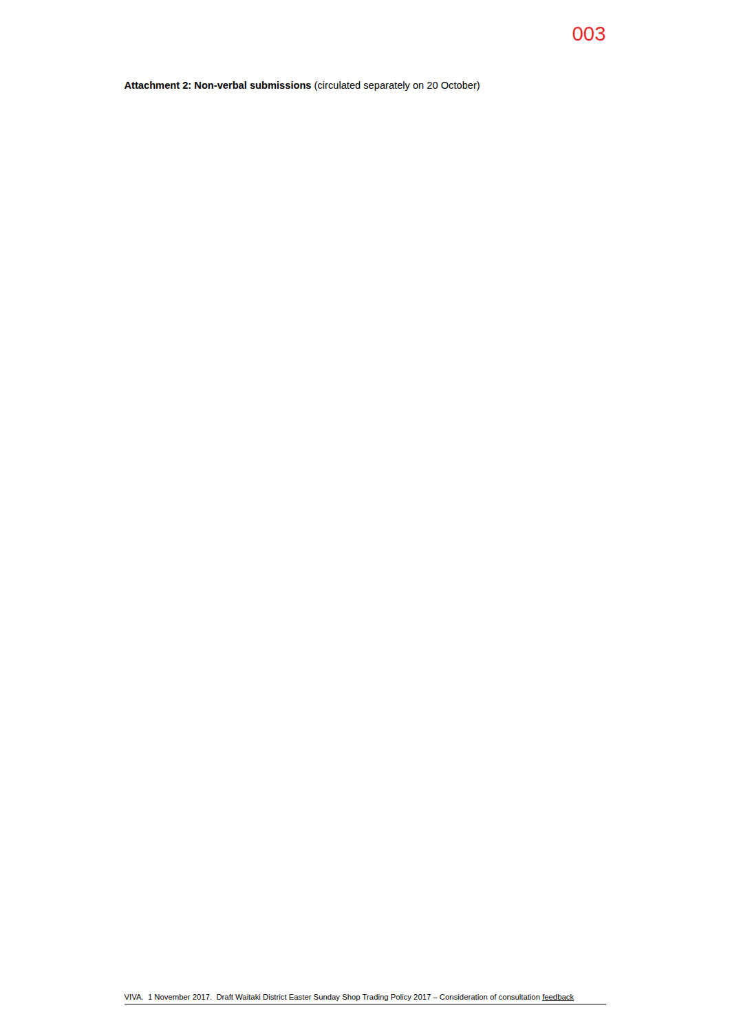003
Attachment 2: Non-verbal submissions (circulated separately on 20 October)
VIVA. 1 November 2017. Draft Waitaki District Easter Sunday Shop Trading Policy 2017 – Consideration of consultation feedback